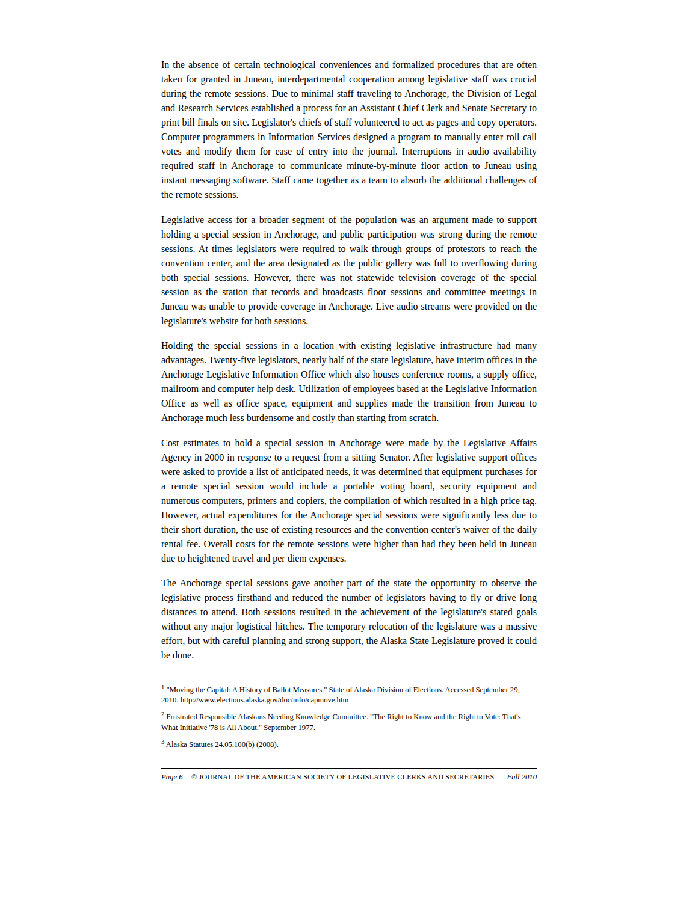In the absence of certain technological conveniences and formalized procedures that are often taken for granted in Juneau, interdepartmental cooperation among legislative staff was crucial during the remote sessions. Due to minimal staff traveling to Anchorage, the Division of Legal and Research Services established a process for an Assistant Chief Clerk and Senate Secretary to print bill finals on site. Legislator's chiefs of staff volunteered to act as pages and copy operators. Computer programmers in Information Services designed a program to manually enter roll call votes and modify them for ease of entry into the journal. Interruptions in audio availability required staff in Anchorage to communicate minute-by-minute floor action to Juneau using instant messaging software. Staff came together as a team to absorb the additional challenges of the remote sessions.
Legislative access for a broader segment of the population was an argument made to support holding a special session in Anchorage, and public participation was strong during the remote sessions. At times legislators were required to walk through groups of protestors to reach the convention center, and the area designated as the public gallery was full to overflowing during both special sessions. However, there was not statewide television coverage of the special session as the station that records and broadcasts floor sessions and committee meetings in Juneau was unable to provide coverage in Anchorage. Live audio streams were provided on the legislature's website for both sessions.
Holding the special sessions in a location with existing legislative infrastructure had many advantages. Twenty-five legislators, nearly half of the state legislature, have interim offices in the Anchorage Legislative Information Office which also houses conference rooms, a supply office, mailroom and computer help desk. Utilization of employees based at the Legislative Information Office as well as office space, equipment and supplies made the transition from Juneau to Anchorage much less burdensome and costly than starting from scratch.
Cost estimates to hold a special session in Anchorage were made by the Legislative Affairs Agency in 2000 in response to a request from a sitting Senator. After legislative support offices were asked to provide a list of anticipated needs, it was determined that equipment purchases for a remote special session would include a portable voting board, security equipment and numerous computers, printers and copiers, the compilation of which resulted in a high price tag. However, actual expenditures for the Anchorage special sessions were significantly less due to their short duration, the use of existing resources and the convention center's waiver of the daily rental fee. Overall costs for the remote sessions were higher than had they been held in Juneau due to heightened travel and per diem expenses.
The Anchorage special sessions gave another part of the state the opportunity to observe the legislative process firsthand and reduced the number of legislators having to fly or drive long distances to attend. Both sessions resulted in the achievement of the legislature's stated goals without any major logistical hitches. The temporary relocation of the legislature was a massive effort, but with careful planning and strong support, the Alaska State Legislature proved it could be done.
1 "Moving the Capital: A History of Ballot Measures." State of Alaska Division of Elections. Accessed September 29, 2010. http://www.elections.alaska.gov/doc/info/capmove.htm
2 Frustrated Responsible Alaskans Needing Knowledge Committee. "The Right to Know and the Right to Vote: That's What Initiative '78 is All About." September 1977.
3 Alaska Statutes 24.05.100(b) (2008).
Page 6 © JOURNAL OF THE AMERICAN SOCIETY OF LEGISLATIVE CLERKS AND SECRETARIES Fall 2010